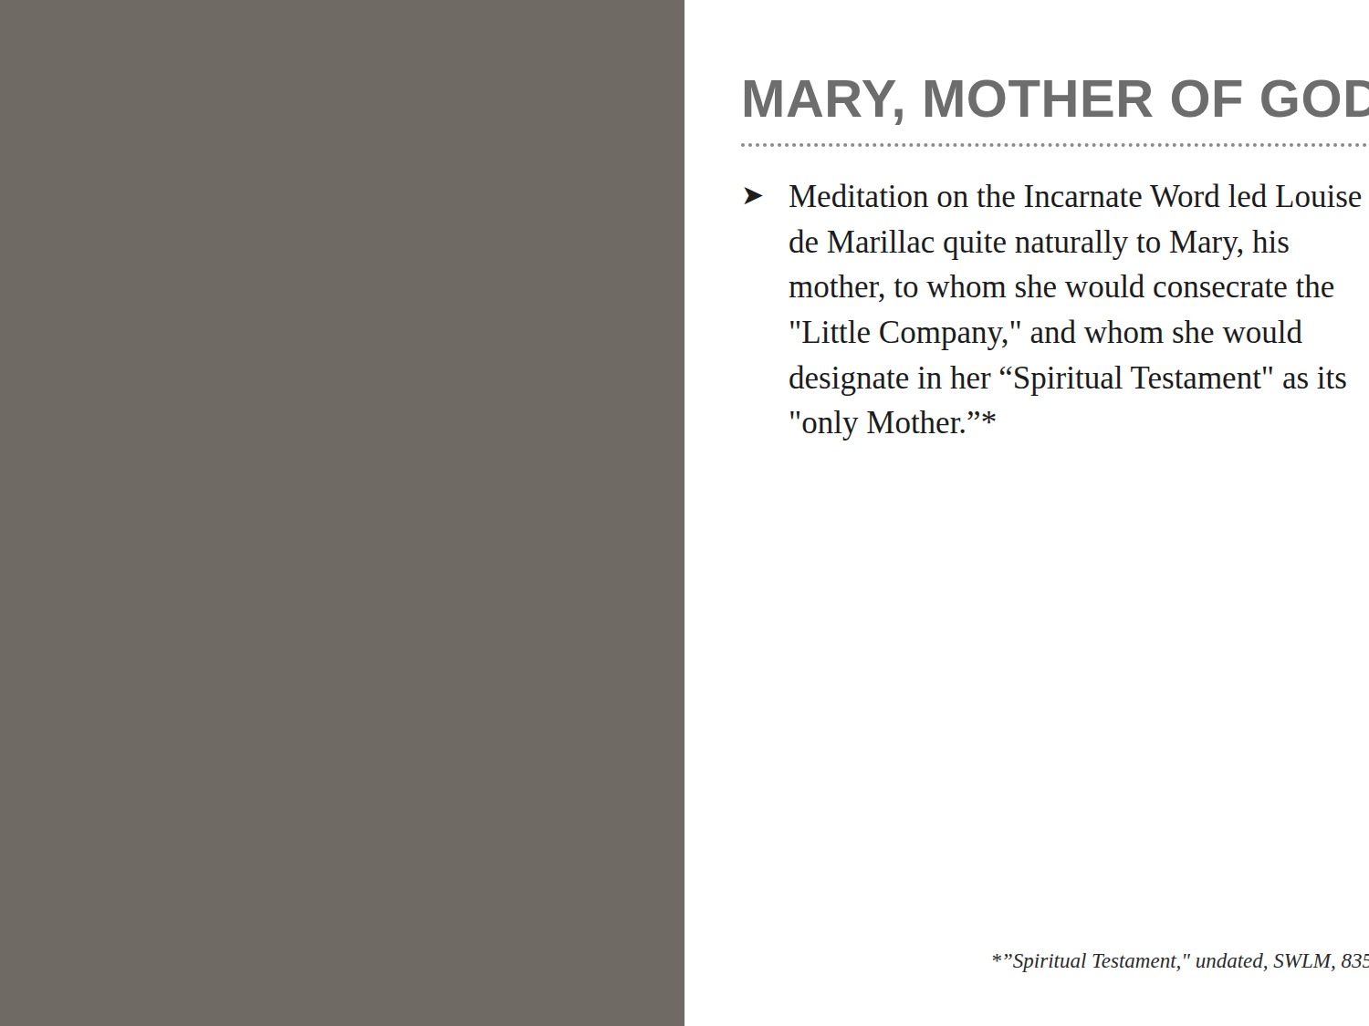Mary, Mother of God
Meditation on the Incarnate Word led Louise de Marillac quite naturally to Mary, his mother, to whom she would consecrate the "Little Company," and whom she would designate in her “Spiritual Testament" as its "only Mother.”*
*”Spiritual Testament," undated, SWLM, 835.